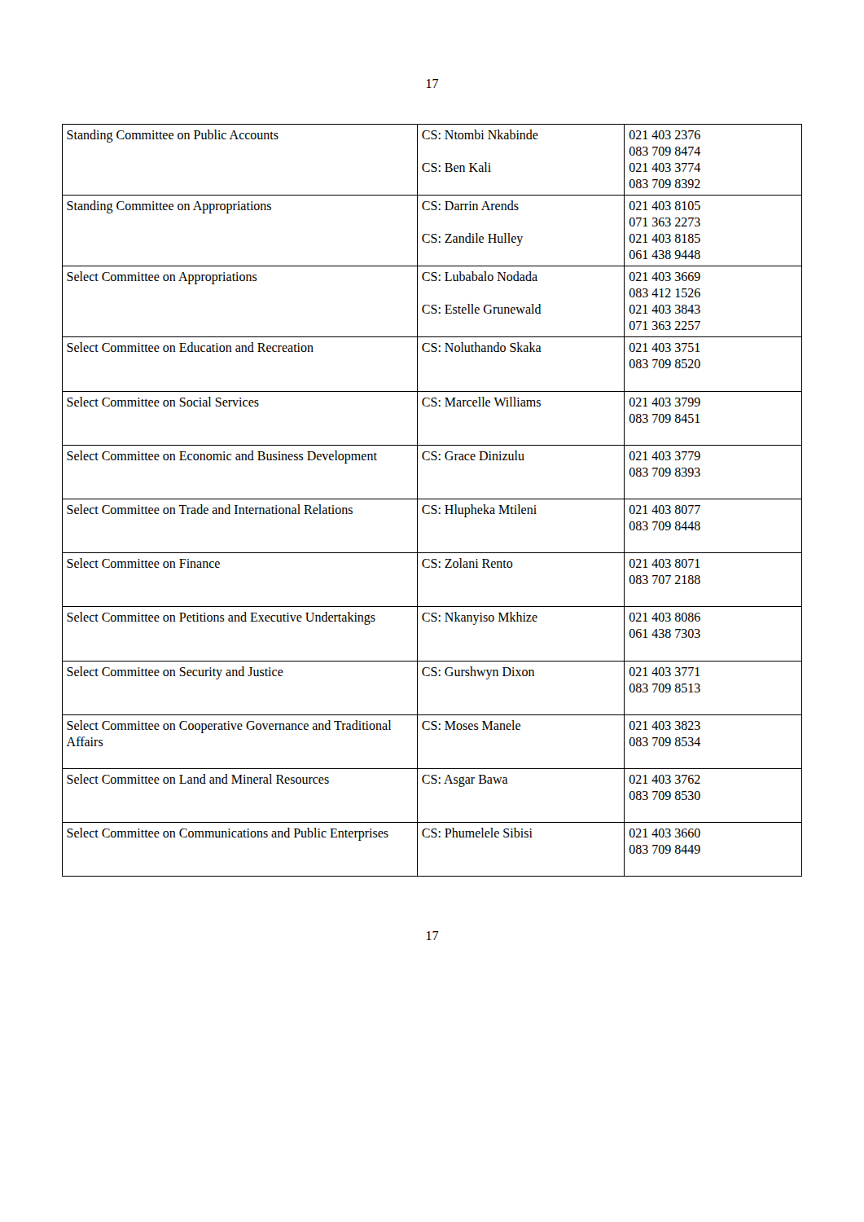17
| Standing Committee on Public Accounts | CS: Ntombi Nkabinde CS: Ben Kali | 021 403 2376 083 709 8474 021 403 3774 083 709 8392 |
| Standing Committee on Appropriations | CS: Darrin Arends CS: Zandile Hulley | 021 403 8105 071 363 2273 021 403 8185 061 438 9448 |
| Select Committee on Appropriations | CS: Lubabalo Nodada CS: Estelle Grunewald | 021 403 3669 083 412 1526 021 403 3843 071 363 2257 |
| Select Committee on Education and Recreation | CS: Noluthando Skaka | 021 403 3751 083 709 8520 |
| Select Committee on Social Services | CS: Marcelle Williams | 021 403 3799 083 709 8451 |
| Select Committee on Economic and Business Development | CS: Grace Dinizulu | 021 403 3779 083 709 8393 |
| Select Committee on Trade and International Relations | CS: Hlupheka Mtileni | 021 403 8077 083 709 8448 |
| Select Committee on Finance | CS: Zolani Rento | 021 403 8071 083 707 2188 |
| Select Committee on Petitions and Executive Undertakings | CS: Nkanyiso Mkhize | 021 403 8086 061 438 7303 |
| Select Committee on Security and Justice | CS: Gurshwyn Dixon | 021 403 3771 083 709 8513 |
| Select Committee on Cooperative Governance and Traditional Affairs | CS: Moses Manele | 021 403 3823 083 709 8534 |
| Select Committee on Land and Mineral Resources | CS: Asgar Bawa | 021 403 3762 083 709 8530 |
| Select Committee on Communications and Public Enterprises | CS: Phumelele Sibisi | 021 403 3660 083 709 8449 |
17